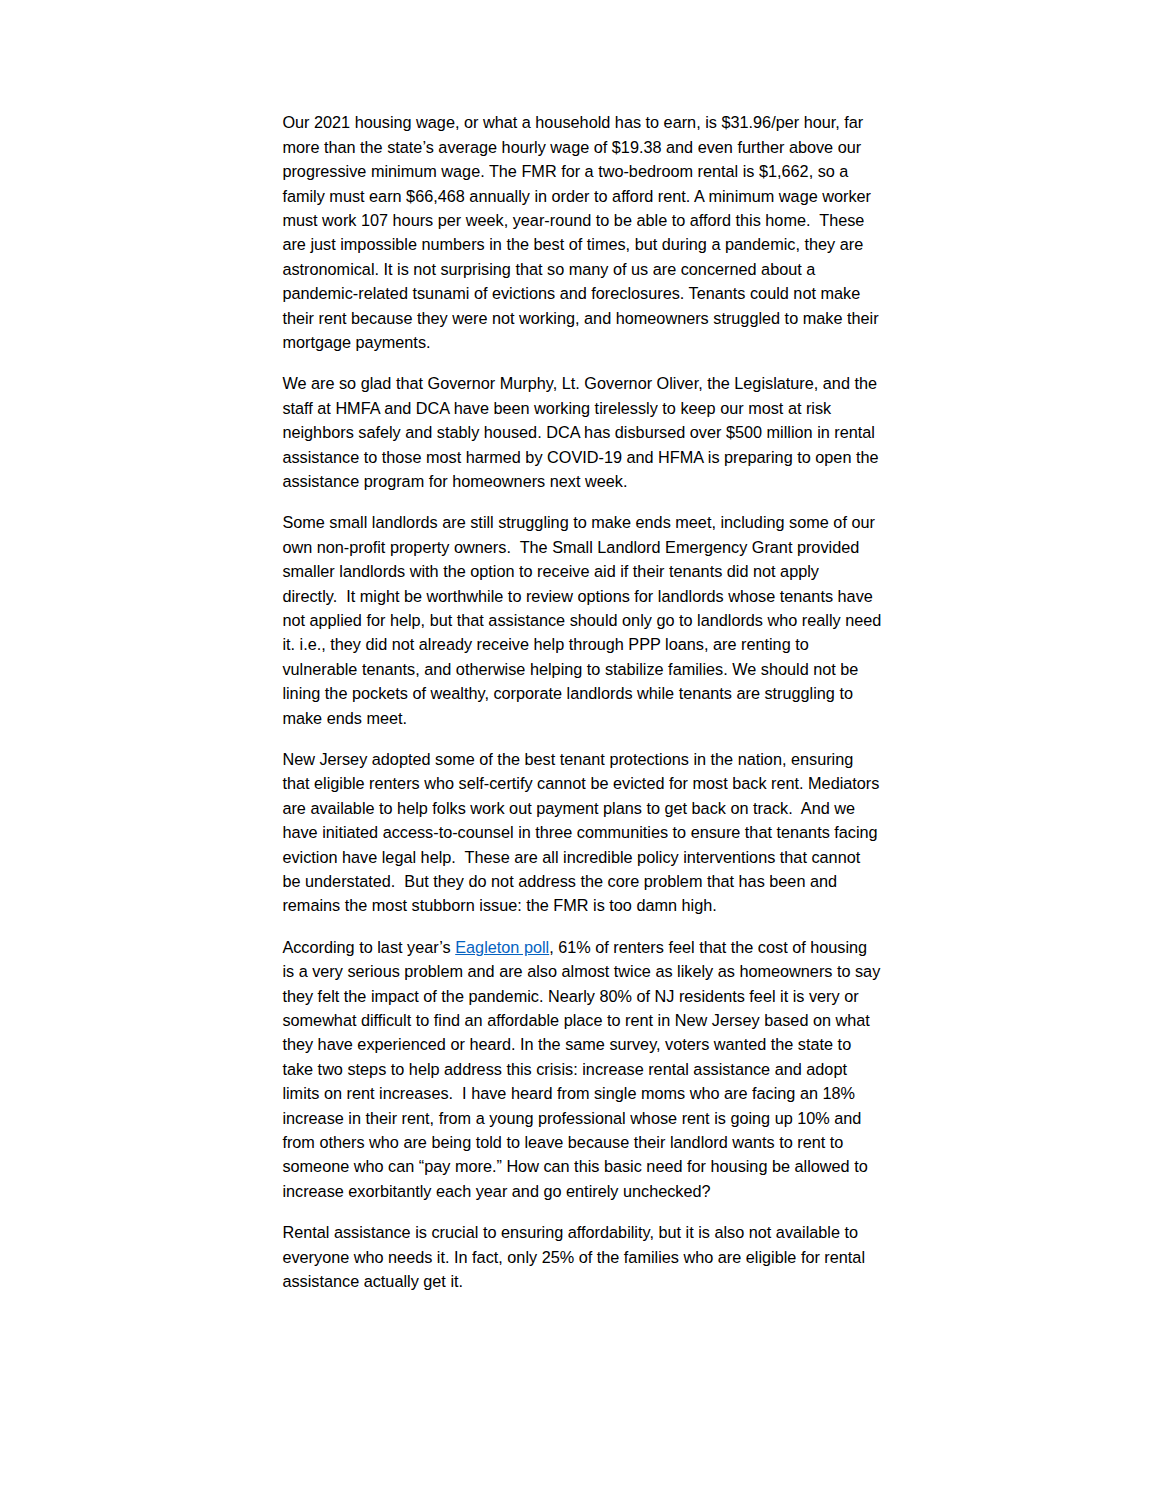Our 2021 housing wage, or what a household has to earn, is $31.96/per hour, far more than the state’s average hourly wage of $19.38 and even further above our progressive minimum wage. The FMR for a two-bedroom rental is $1,662, so a family must earn $66,468 annually in order to afford rent. A minimum wage worker must work 107 hours per week, year-round to be able to afford this home. These are just impossible numbers in the best of times, but during a pandemic, they are astronomical. It is not surprising that so many of us are concerned about a pandemic-related tsunami of evictions and foreclosures. Tenants could not make their rent because they were not working, and homeowners struggled to make their mortgage payments.
We are so glad that Governor Murphy, Lt. Governor Oliver, the Legislature, and the staff at HMFA and DCA have been working tirelessly to keep our most at risk neighbors safely and stably housed. DCA has disbursed over $500 million in rental assistance to those most harmed by COVID-19 and HFMA is preparing to open the assistance program for homeowners next week.
Some small landlords are still struggling to make ends meet, including some of our own non-profit property owners. The Small Landlord Emergency Grant provided smaller landlords with the option to receive aid if their tenants did not apply directly. It might be worthwhile to review options for landlords whose tenants have not applied for help, but that assistance should only go to landlords who really need it. i.e., they did not already receive help through PPP loans, are renting to vulnerable tenants, and otherwise helping to stabilize families. We should not be lining the pockets of wealthy, corporate landlords while tenants are struggling to make ends meet.
New Jersey adopted some of the best tenant protections in the nation, ensuring that eligible renters who self-certify cannot be evicted for most back rent. Mediators are available to help folks work out payment plans to get back on track. And we have initiated access-to-counsel in three communities to ensure that tenants facing eviction have legal help. These are all incredible policy interventions that cannot be understated. But they do not address the core problem that has been and remains the most stubborn issue: the FMR is too damn high.
According to last year’s Eagleton poll, 61% of renters feel that the cost of housing is a very serious problem and are also almost twice as likely as homeowners to say they felt the impact of the pandemic. Nearly 80% of NJ residents feel it is very or somewhat difficult to find an affordable place to rent in New Jersey based on what they have experienced or heard. In the same survey, voters wanted the state to take two steps to help address this crisis: increase rental assistance and adopt limits on rent increases. I have heard from single moms who are facing an 18% increase in their rent, from a young professional whose rent is going up 10% and from others who are being told to leave because their landlord wants to rent to someone who can “pay more.” How can this basic need for housing be allowed to increase exorbitantly each year and go entirely unchecked?
Rental assistance is crucial to ensuring affordability, but it is also not available to everyone who needs it. In fact, only 25% of the families who are eligible for rental assistance actually get it.